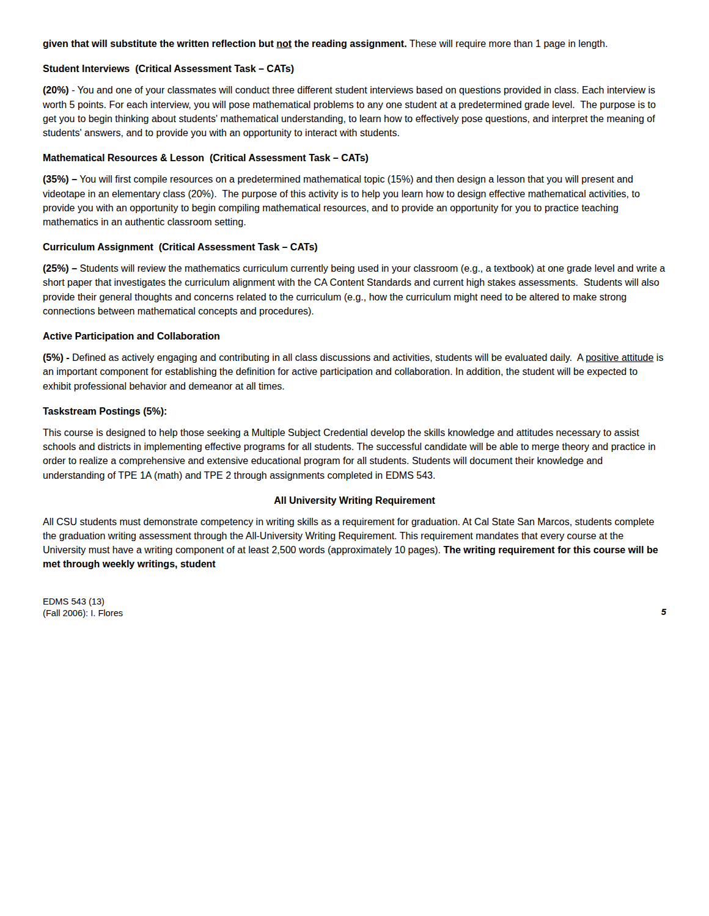given that will substitute the written reflection but not the reading assignment. These will require more than 1 page in length.
Student Interviews (Critical Assessment Task – CATs)
(20%) - You and one of your classmates will conduct three different student interviews based on questions provided in class. Each interview is worth 5 points. For each interview, you will pose mathematical problems to any one student at a predetermined grade level. The purpose is to get you to begin thinking about students' mathematical understanding, to learn how to effectively pose questions, and interpret the meaning of students' answers, and to provide you with an opportunity to interact with students.
Mathematical Resources & Lesson (Critical Assessment Task – CATs)
(35%) – You will first compile resources on a predetermined mathematical topic (15%) and then design a lesson that you will present and videotape in an elementary class (20%). The purpose of this activity is to help you learn how to design effective mathematical activities, to provide you with an opportunity to begin compiling mathematical resources, and to provide an opportunity for you to practice teaching mathematics in an authentic classroom setting.
Curriculum Assignment (Critical Assessment Task – CATs)
(25%) – Students will review the mathematics curriculum currently being used in your classroom (e.g., a textbook) at one grade level and write a short paper that investigates the curriculum alignment with the CA Content Standards and current high stakes assessments. Students will also provide their general thoughts and concerns related to the curriculum (e.g., how the curriculum might need to be altered to make strong connections between mathematical concepts and procedures).
Active Participation and Collaboration
(5%) - Defined as actively engaging and contributing in all class discussions and activities, students will be evaluated daily. A positive attitude is an important component for establishing the definition for active participation and collaboration. In addition, the student will be expected to exhibit professional behavior and demeanor at all times.
Taskstream Postings (5%):
This course is designed to help those seeking a Multiple Subject Credential develop the skills knowledge and attitudes necessary to assist schools and districts in implementing effective programs for all students. The successful candidate will be able to merge theory and practice in order to realize a comprehensive and extensive educational program for all students. Students will document their knowledge and understanding of TPE 1A (math) and TPE 2 through assignments completed in EDMS 543.
All University Writing Requirement
All CSU students must demonstrate competency in writing skills as a requirement for graduation. At Cal State San Marcos, students complete the graduation writing assessment through the All-University Writing Requirement. This requirement mandates that every course at the University must have a writing component of at least 2,500 words (approximately 10 pages). The writing requirement for this course will be met through weekly writings, student
EDMS 543 (13)
(Fall 2006): I. Flores
5